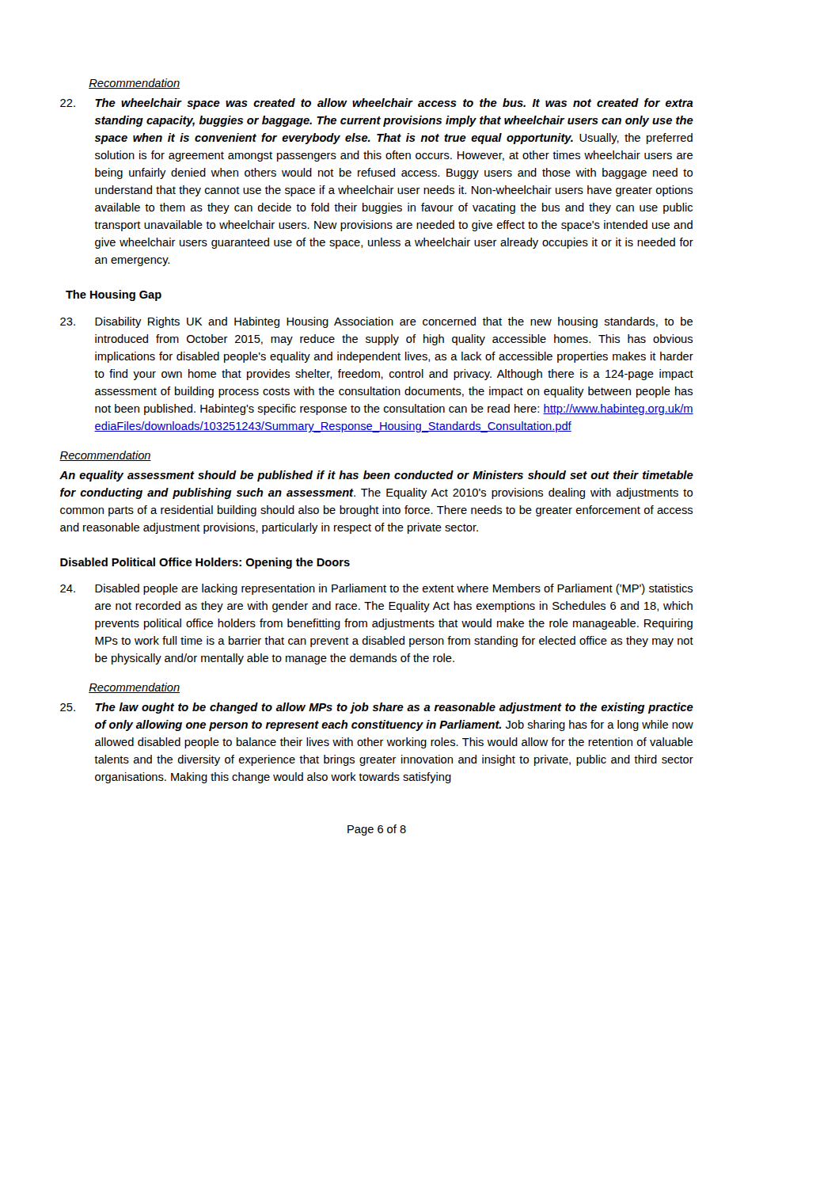Recommendation
22. The wheelchair space was created to allow wheelchair access to the bus. It was not created for extra standing capacity, buggies or baggage. The current provisions imply that wheelchair users can only use the space when it is convenient for everybody else. That is not true equal opportunity. Usually, the preferred solution is for agreement amongst passengers and this often occurs. However, at other times wheelchair users are being unfairly denied when others would not be refused access. Buggy users and those with baggage need to understand that they cannot use the space if a wheelchair user needs it. Non-wheelchair users have greater options available to them as they can decide to fold their buggies in favour of vacating the bus and they can use public transport unavailable to wheelchair users. New provisions are needed to give effect to the space's intended use and give wheelchair users guaranteed use of the space, unless a wheelchair user already occupies it or it is needed for an emergency.
The Housing Gap
23. Disability Rights UK and Habinteg Housing Association are concerned that the new housing standards, to be introduced from October 2015, may reduce the supply of high quality accessible homes. This has obvious implications for disabled people's equality and independent lives, as a lack of accessible properties makes it harder to find your own home that provides shelter, freedom, control and privacy. Although there is a 124-page impact assessment of building process costs with the consultation documents, the impact on equality between people has not been published. Habinteg's specific response to the consultation can be read here: http://www.habinteg.org.uk/mediaFiles/downloads/103251243/Summary_Response_Housing_Standards_Consultation.pdf
Recommendation
An equality assessment should be published if it has been conducted or Ministers should set out their timetable for conducting and publishing such an assessment. The Equality Act 2010's provisions dealing with adjustments to common parts of a residential building should also be brought into force. There needs to be greater enforcement of access and reasonable adjustment provisions, particularly in respect of the private sector.
Disabled Political Office Holders: Opening the Doors
24. Disabled people are lacking representation in Parliament to the extent where Members of Parliament ('MP') statistics are not recorded as they are with gender and race. The Equality Act has exemptions in Schedules 6 and 18, which prevents political office holders from benefitting from adjustments that would make the role manageable. Requiring MPs to work full time is a barrier that can prevent a disabled person from standing for elected office as they may not be physically and/or mentally able to manage the demands of the role.
Recommendation
25. The law ought to be changed to allow MPs to job share as a reasonable adjustment to the existing practice of only allowing one person to represent each constituency in Parliament. Job sharing has for a long while now allowed disabled people to balance their lives with other working roles. This would allow for the retention of valuable talents and the diversity of experience that brings greater innovation and insight to private, public and third sector organisations. Making this change would also work towards satisfying
Page 6 of 8